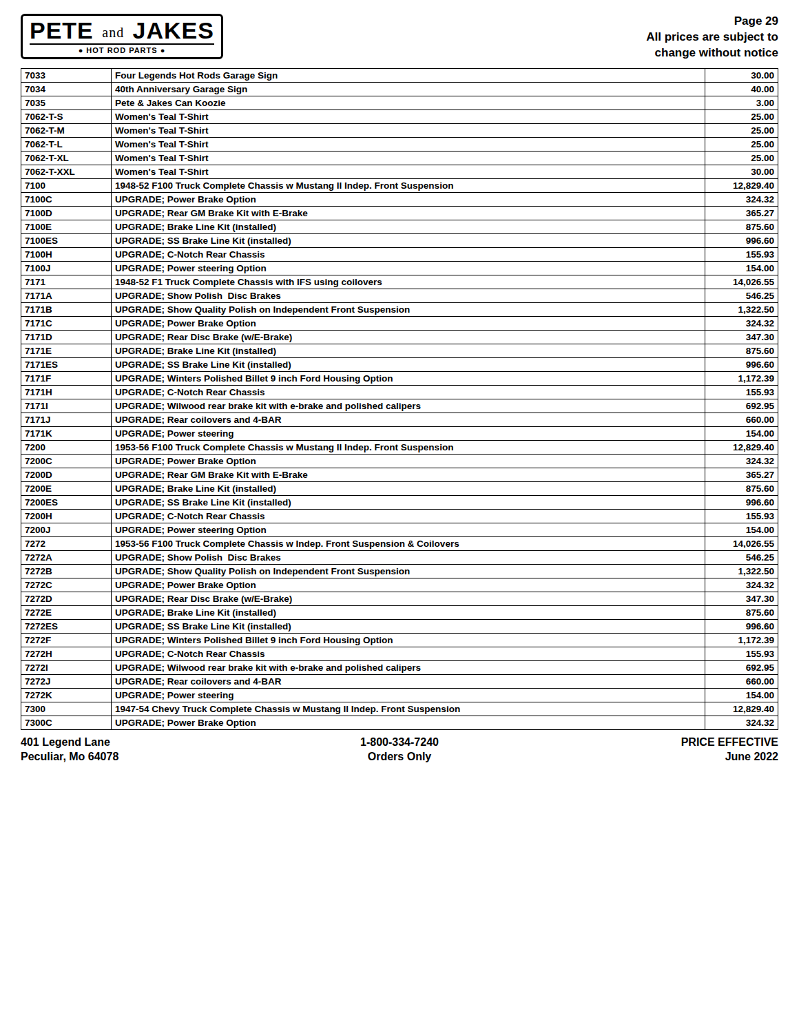PETE and JAKES
● HOT ROD PARTS ●
Page 29
All prices are subject to
change without notice
| 7033 | Four Legends Hot Rods Garage Sign | 30.00 |
| 7034 | 40th Anniversary Garage Sign | 40.00 |
| 7035 | Pete & Jakes Can Koozie | 3.00 |
| 7062-T-S | Women's Teal T-Shirt | 25.00 |
| 7062-T-M | Women's Teal T-Shirt | 25.00 |
| 7062-T-L | Women's Teal T-Shirt | 25.00 |
| 7062-T-XL | Women's Teal T-Shirt | 25.00 |
| 7062-T-XXL | Women's Teal T-Shirt | 30.00 |
| 7100 | 1948-52 F100 Truck Complete Chassis w Mustang II Indep. Front Suspension | 12,829.40 |
| 7100C | UPGRADE; Power Brake Option | 324.32 |
| 7100D | UPGRADE; Rear GM Brake Kit with E-Brake | 365.27 |
| 7100E | UPGRADE; Brake Line Kit (installed) | 875.60 |
| 7100ES | UPGRADE; SS Brake Line Kit (installed) | 996.60 |
| 7100H | UPGRADE; C-Notch Rear Chassis | 155.93 |
| 7100J | UPGRADE; Power steering Option | 154.00 |
| 7171 | 1948-52 F1 Truck Complete Chassis with IFS using coilovers | 14,026.55 |
| 7171A | UPGRADE; Show Polish Disc Brakes | 546.25 |
| 7171B | UPGRADE; Show Quality Polish on Independent Front Suspension | 1,322.50 |
| 7171C | UPGRADE; Power Brake Option | 324.32 |
| 7171D | UPGRADE; Rear Disc Brake (w/E-Brake) | 347.30 |
| 7171E | UPGRADE; Brake Line Kit (installed) | 875.60 |
| 7171ES | UPGRADE; SS Brake Line Kit (installed) | 996.60 |
| 7171F | UPGRADE; Winters Polished Billet 9 inch Ford Housing Option | 1,172.39 |
| 7171H | UPGRADE; C-Notch Rear Chassis | 155.93 |
| 7171I | UPGRADE; Wilwood rear brake kit with e-brake and polished calipers | 692.95 |
| 7171J | UPGRADE; Rear coilovers and 4-BAR | 660.00 |
| 7171K | UPGRADE; Power steering | 154.00 |
| 7200 | 1953-56 F100 Truck Complete Chassis w Mustang II Indep. Front Suspension | 12,829.40 |
| 7200C | UPGRADE; Power Brake Option | 324.32 |
| 7200D | UPGRADE; Rear GM Brake Kit with E-Brake | 365.27 |
| 7200E | UPGRADE; Brake Line Kit (installed) | 875.60 |
| 7200ES | UPGRADE; SS Brake Line Kit (installed) | 996.60 |
| 7200H | UPGRADE; C-Notch Rear Chassis | 155.93 |
| 7200J | UPGRADE; Power steering Option | 154.00 |
| 7272 | 1953-56 F100 Truck Complete Chassis w Indep. Front Suspension & Coilovers | 14,026.55 |
| 7272A | UPGRADE; Show Polish Disc Brakes | 546.25 |
| 7272B | UPGRADE; Show Quality Polish on Independent Front Suspension | 1,322.50 |
| 7272C | UPGRADE; Power Brake Option | 324.32 |
| 7272D | UPGRADE; Rear Disc Brake (w/E-Brake) | 347.30 |
| 7272E | UPGRADE; Brake Line Kit (installed) | 875.60 |
| 7272ES | UPGRADE; SS Brake Line Kit (installed) | 996.60 |
| 7272F | UPGRADE; Winters Polished Billet 9 inch Ford Housing Option | 1,172.39 |
| 7272H | UPGRADE; C-Notch Rear Chassis | 155.93 |
| 7272I | UPGRADE; Wilwood rear brake kit with e-brake and polished calipers | 692.95 |
| 7272J | UPGRADE; Rear coilovers and 4-BAR | 660.00 |
| 7272K | UPGRADE; Power steering | 154.00 |
| 7300 | 1947-54 Chevy Truck Complete Chassis w Mustang II Indep. Front Suspension | 12,829.40 |
| 7300C | UPGRADE; Power Brake Option | 324.32 |
401 Legend Lane
Peculiar, Mo 64078
1-800-334-7240
Orders Only
PRICE EFFECTIVE
June 2022